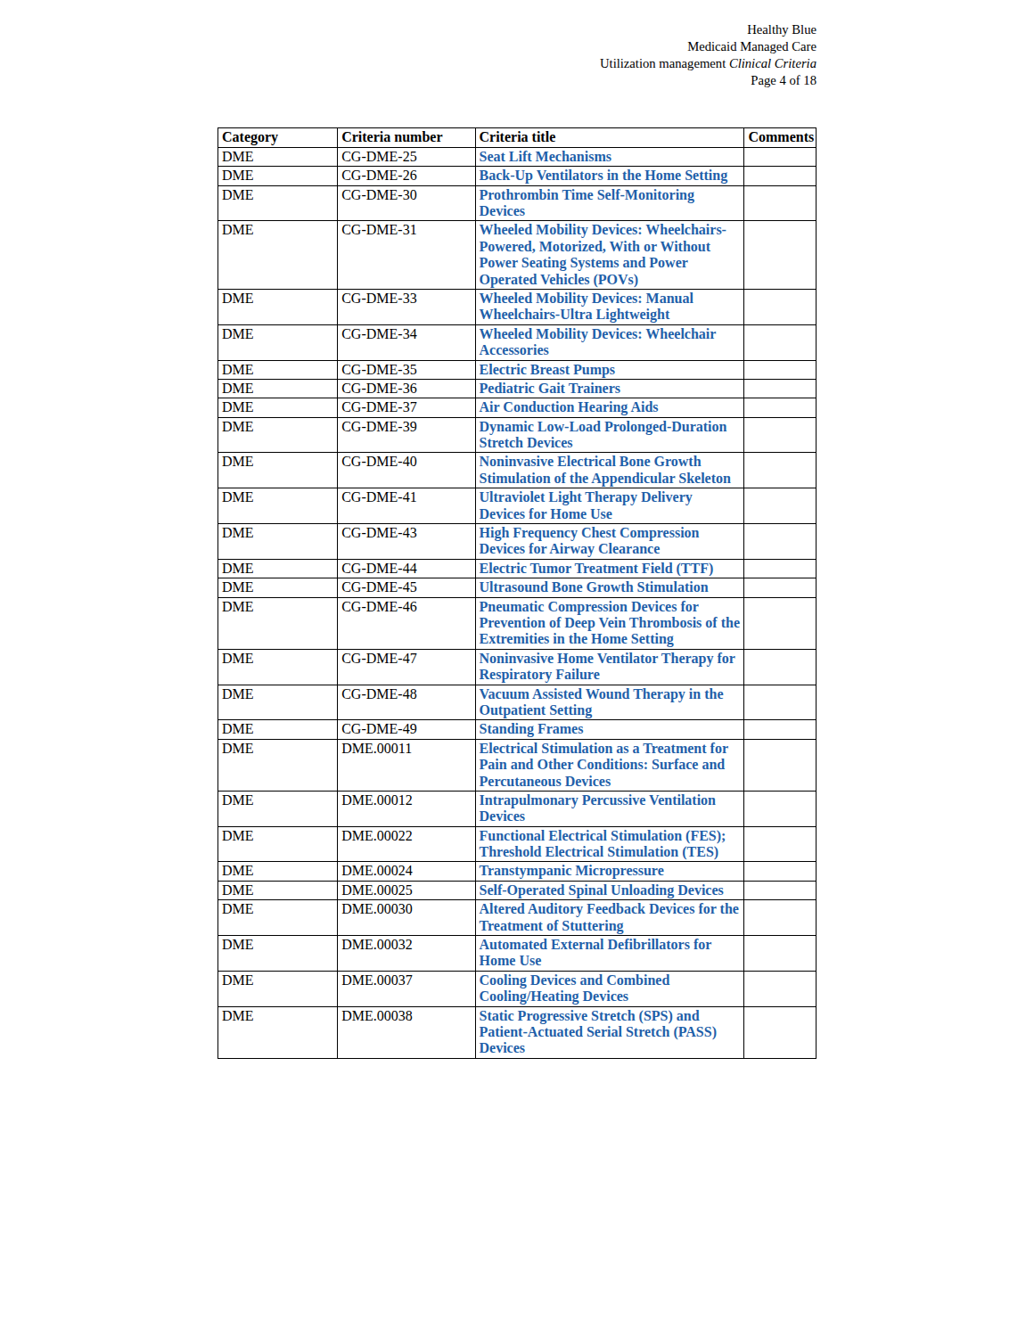Healthy Blue
Medicaid Managed Care
Utilization management Clinical Criteria
Page 4 of 18
| Category | Criteria number | Criteria title | Comments |
| --- | --- | --- | --- |
| DME | CG-DME-25 | Seat Lift Mechanisms | |
| DME | CG-DME-26 | Back-Up Ventilators in the Home Setting | |
| DME | CG-DME-30 | Prothrombin Time Self-Monitoring Devices | |
| DME | CG-DME-31 | Wheeled Mobility Devices: Wheelchairs-Powered, Motorized, With or Without Power Seating Systems and Power Operated Vehicles (POVs) | |
| DME | CG-DME-33 | Wheeled Mobility Devices: Manual Wheelchairs-Ultra Lightweight | |
| DME | CG-DME-34 | Wheeled Mobility Devices: Wheelchair Accessories | |
| DME | CG-DME-35 | Electric Breast Pumps | |
| DME | CG-DME-36 | Pediatric Gait Trainers | |
| DME | CG-DME-37 | Air Conduction Hearing Aids | |
| DME | CG-DME-39 | Dynamic Low-Load Prolonged-Duration Stretch Devices | |
| DME | CG-DME-40 | Noninvasive Electrical Bone Growth Stimulation of the Appendicular Skeleton | |
| DME | CG-DME-41 | Ultraviolet Light Therapy Delivery Devices for Home Use | |
| DME | CG-DME-43 | High Frequency Chest Compression Devices for Airway Clearance | |
| DME | CG-DME-44 | Electric Tumor Treatment Field (TTF) | |
| DME | CG-DME-45 | Ultrasound Bone Growth Stimulation | |
| DME | CG-DME-46 | Pneumatic Compression Devices for Prevention of Deep Vein Thrombosis of the Extremities in the Home Setting | |
| DME | CG-DME-47 | Noninvasive Home Ventilator Therapy for Respiratory Failure | |
| DME | CG-DME-48 | Vacuum Assisted Wound Therapy in the Outpatient Setting | |
| DME | CG-DME-49 | Standing Frames | |
| DME | DME.00011 | Electrical Stimulation as a Treatment for Pain and Other Conditions: Surface and Percutaneous Devices | |
| DME | DME.00012 | Intrapulmonary Percussive Ventilation Devices | |
| DME | DME.00022 | Functional Electrical Stimulation (FES); Threshold Electrical Stimulation (TES) | |
| DME | DME.00024 | Transtympanic Micropressure | |
| DME | DME.00025 | Self-Operated Spinal Unloading Devices | |
| DME | DME.00030 | Altered Auditory Feedback Devices for the Treatment of Stuttering | |
| DME | DME.00032 | Automated External Defibrillators for Home Use | |
| DME | DME.00037 | Cooling Devices and Combined Cooling/Heating Devices | |
| DME | DME.00038 | Static Progressive Stretch (SPS) and Patient-Actuated Serial Stretch (PASS) Devices | |